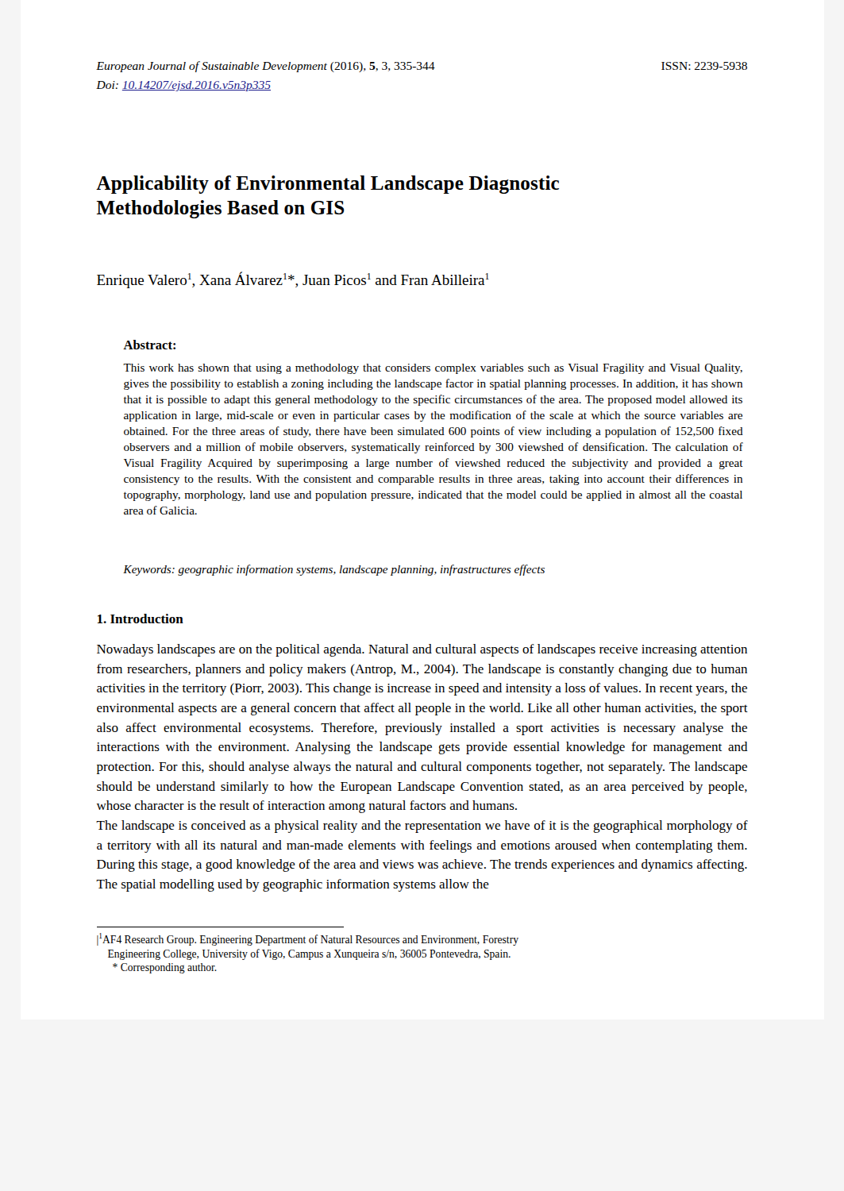European Journal of Sustainable Development (2016), 5, 3, 335-344
ISSN: 2239-5938
Doi: 10.14207/ejsd.2016.v5n3p335
Applicability of Environmental Landscape Diagnostic
Methodologies Based on GIS
Enrique Valero1, Xana Álvarez1*, Juan Picos1 and Fran Abilleira1
Abstract:
This work has shown that using a methodology that considers complex variables such as Visual Fragility and Visual Quality, gives the possibility to establish a zoning including the landscape factor in spatial planning processes. In addition, it has shown that it is possible to adapt this general methodology to the specific circumstances of the area. The proposed model allowed its application in large, mid-scale or even in particular cases by the modification of the scale at which the source variables are obtained. For the three areas of study, there have been simulated 600 points of view including a population of 152,500 fixed observers and a million of mobile observers, systematically reinforced by 300 viewshed of densification. The calculation of Visual Fragility Acquired by superimposing a large number of viewshed reduced the subjectivity and provided a great consistency to the results. With the consistent and comparable results in three areas, taking into account their differences in topography, morphology, land use and population pressure, indicated that the model could be applied in almost all the coastal area of Galicia.
Keywords: geographic information systems, landscape planning, infrastructures effects
1. Introduction
Nowadays landscapes are on the political agenda. Natural and cultural aspects of landscapes receive increasing attention from researchers, planners and policy makers (Antrop, M., 2004). The landscape is constantly changing due to human activities in the territory (Piorr, 2003). This change is increase in speed and intensity a loss of values. In recent years, the environmental aspects are a general concern that affect all people in the world. Like all other human activities, the sport also affect environmental ecosystems. Therefore, previously installed a sport activities is necessary analyse the interactions with the environment. Analysing the landscape gets provide essential knowledge for management and protection. For this, should analyse always the natural and cultural components together, not separately. The landscape should be understand similarly to how the European Landscape Convention stated, as an area perceived by people, whose character is the result of interaction among natural factors and humans.
The landscape is conceived as a physical reality and the representation we have of it is the geographical morphology of a territory with all its natural and man-made elements with feelings and emotions aroused when contemplating them. During this stage, a good knowledge of the area and views was achieve. The trends experiences and dynamics affecting. The spatial modelling used by geographic information systems allow the
|1AF4 Research Group. Engineering Department of Natural Resources and Environment, Forestry Engineering College, University of Vigo, Campus a Xunqueira s/n, 36005 Pontevedra, Spain. * Corresponding author.